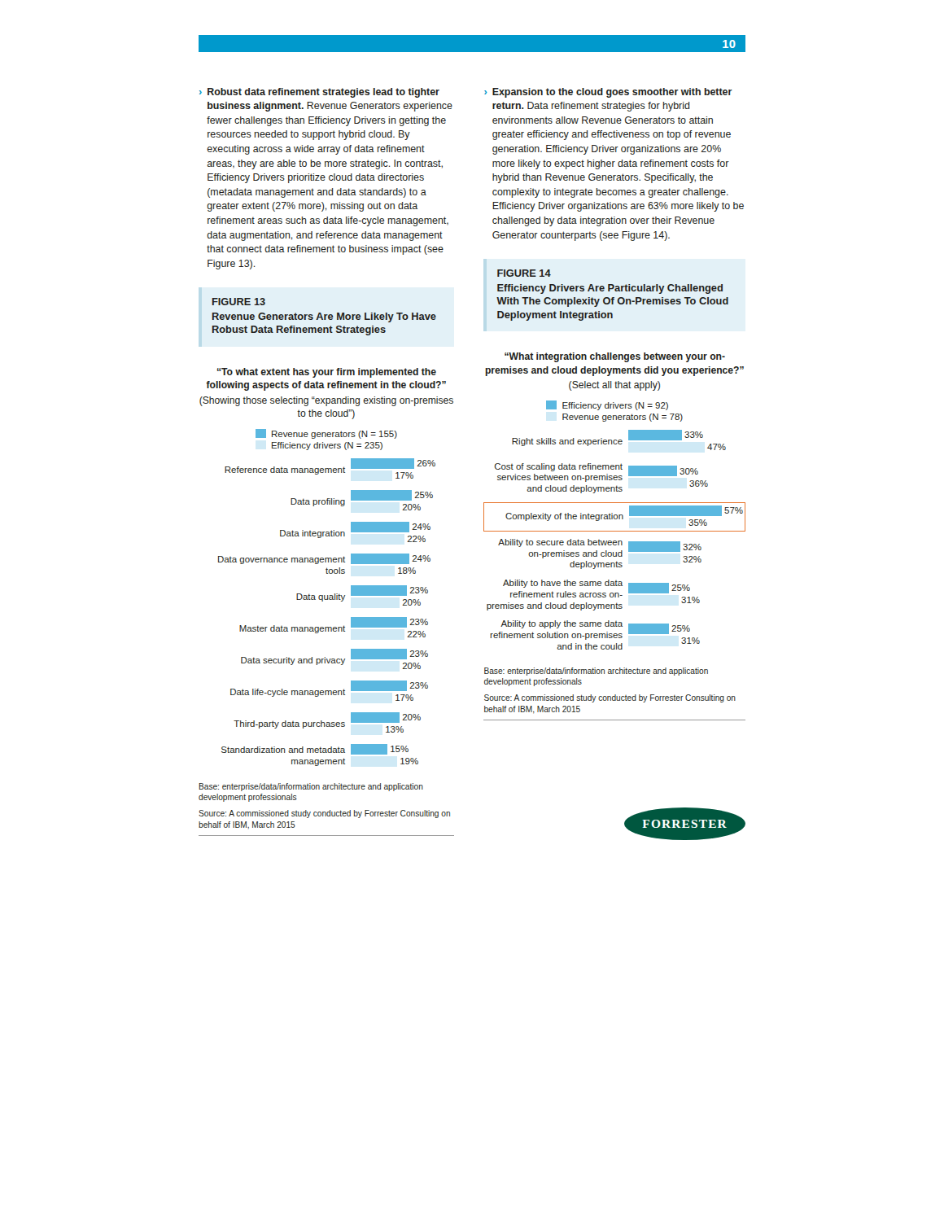10
› Robust data refinement strategies lead to tighter business alignment. Revenue Generators experience fewer challenges than Efficiency Drivers in getting the resources needed to support hybrid cloud. By executing across a wide array of data refinement areas, they are able to be more strategic. In contrast, Efficiency Drivers prioritize cloud data directories (metadata management and data standards) to a greater extent (27% more), missing out on data refinement areas such as data life-cycle management, data augmentation, and reference data management that connect data refinement to business impact (see Figure 13).
FIGURE 13
Revenue Generators Are More Likely To Have Robust Data Refinement Strategies
“To what extent has your firm implemented the following aspects of data refinement in the cloud?”
(Showing those selecting “expanding existing on-premises to the cloud”)
Revenue generators (N = 155)
Efficiency drivers (N = 235)
Reference data management
26%
17%
Data profiling
25%
20%
Data integration
24%
22%
Data governance management tools
24%
18%
Data quality
23%
20%
Master data management
23%
22%
Data security and privacy
23%
20%
Data life-cycle management
23%
17%
Third-party data purchases
20%
13%
Standardization and metadata management
15%
19%
Base: enterprise/data/information architecture and application development professionals
Source: A commissioned study conducted by Forrester Consulting on behalf of IBM, March 2015
› Expansion to the cloud goes smoother with better return. Data refinement strategies for hybrid environments allow Revenue Generators to attain greater efficiency and effectiveness on top of revenue generation. Efficiency Driver organizations are 20% more likely to expect higher data refinement costs for hybrid than Revenue Generators. Specifically, the complexity to integrate becomes a greater challenge. Efficiency Driver organizations are 63% more likely to be challenged by data integration over their Revenue Generator counterparts (see Figure 14).
FIGURE 14
Efficiency Drivers Are Particularly Challenged With The Complexity Of On-Premises To Cloud Deployment Integration
“What integration challenges between your on-premises and cloud deployments did you experience?”
(Select all that apply)
Efficiency drivers (N = 92)
Revenue generators (N = 78)
Right skills and experience
33%
47%
Cost of scaling data refinement services between on-premises and cloud deployments
30%
36%
Complexity of the integration
57%
35%
Ability to secure data between on-premises and cloud deployments
32%
32%
Ability to have the same data refinement rules across on- premises and cloud deployments
25%
31%
Ability to apply the same data refinement solution on-premises and in the could
25%
31%
Base: enterprise/data/information architecture and application development professionals
Source: A commissioned study conducted by Forrester Consulting on behalf of IBM, March 2015
FORRESTER